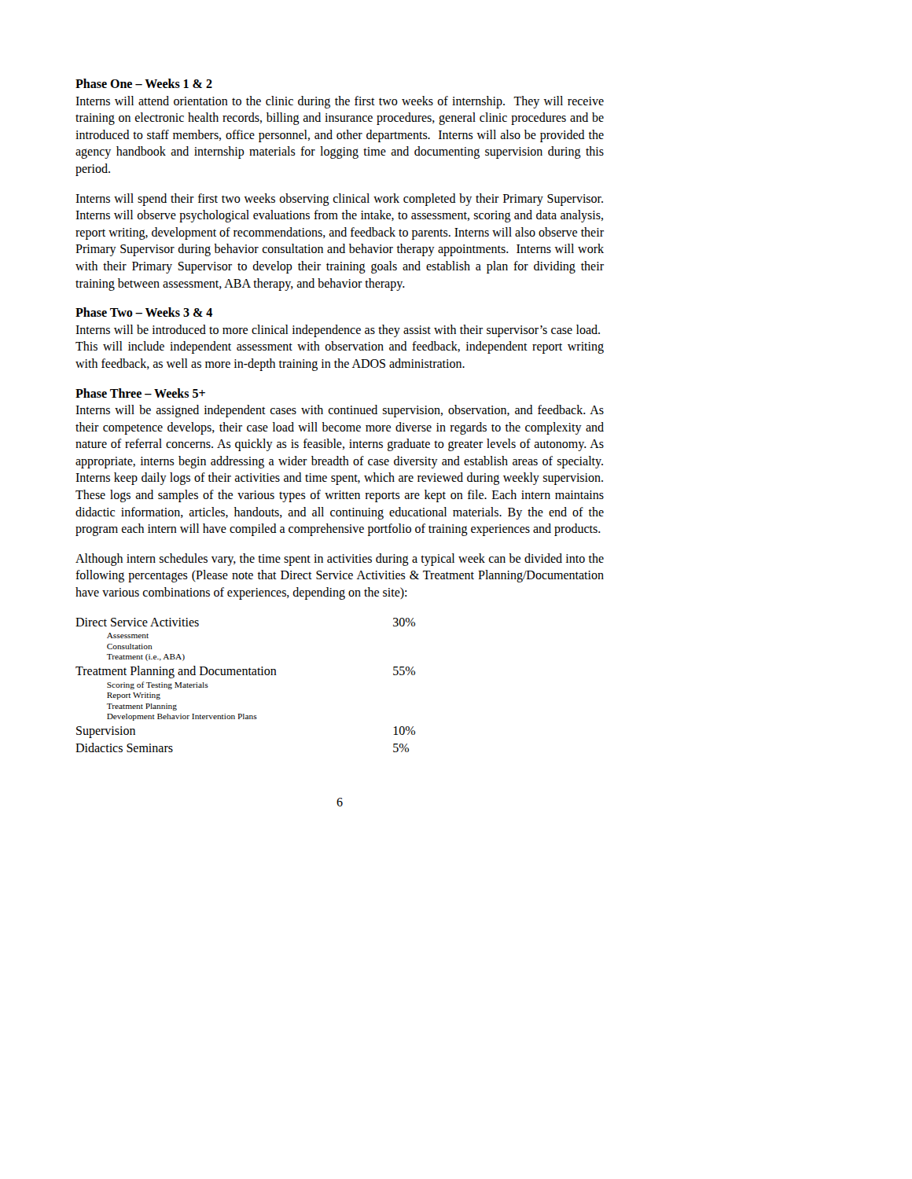Phase One – Weeks 1 & 2
Interns will attend orientation to the clinic during the first two weeks of internship. They will receive training on electronic health records, billing and insurance procedures, general clinic procedures and be introduced to staff members, office personnel, and other departments. Interns will also be provided the agency handbook and internship materials for logging time and documenting supervision during this period.
Interns will spend their first two weeks observing clinical work completed by their Primary Supervisor. Interns will observe psychological evaluations from the intake, to assessment, scoring and data analysis, report writing, development of recommendations, and feedback to parents. Interns will also observe their Primary Supervisor during behavior consultation and behavior therapy appointments. Interns will work with their Primary Supervisor to develop their training goals and establish a plan for dividing their training between assessment, ABA therapy, and behavior therapy.
Phase Two – Weeks 3 & 4
Interns will be introduced to more clinical independence as they assist with their supervisor’s case load. This will include independent assessment with observation and feedback, independent report writing with feedback, as well as more in-depth training in the ADOS administration.
Phase Three – Weeks 5+
Interns will be assigned independent cases with continued supervision, observation, and feedback. As their competence develops, their case load will become more diverse in regards to the complexity and nature of referral concerns. As quickly as is feasible, interns graduate to greater levels of autonomy. As appropriate, interns begin addressing a wider breadth of case diversity and establish areas of specialty. Interns keep daily logs of their activities and time spent, which are reviewed during weekly supervision. These logs and samples of the various types of written reports are kept on file. Each intern maintains didactic information, articles, handouts, and all continuing educational materials. By the end of the program each intern will have compiled a comprehensive portfolio of training experiences and products.
Although intern schedules vary, the time spent in activities during a typical week can be divided into the following percentages (Please note that Direct Service Activities & Treatment Planning/Documentation have various combinations of experiences, depending on the site):
| Direct Service Activities | 30% |
| Assessment Consultation Treatment (i.e., ABA) |
| Treatment Planning and Documentation | 55% |
| Scoring of Testing Materials Report Writing Treatment Planning Development Behavior Intervention Plans |
| Supervision | 10% |
| Didactics Seminars | 5% |
6